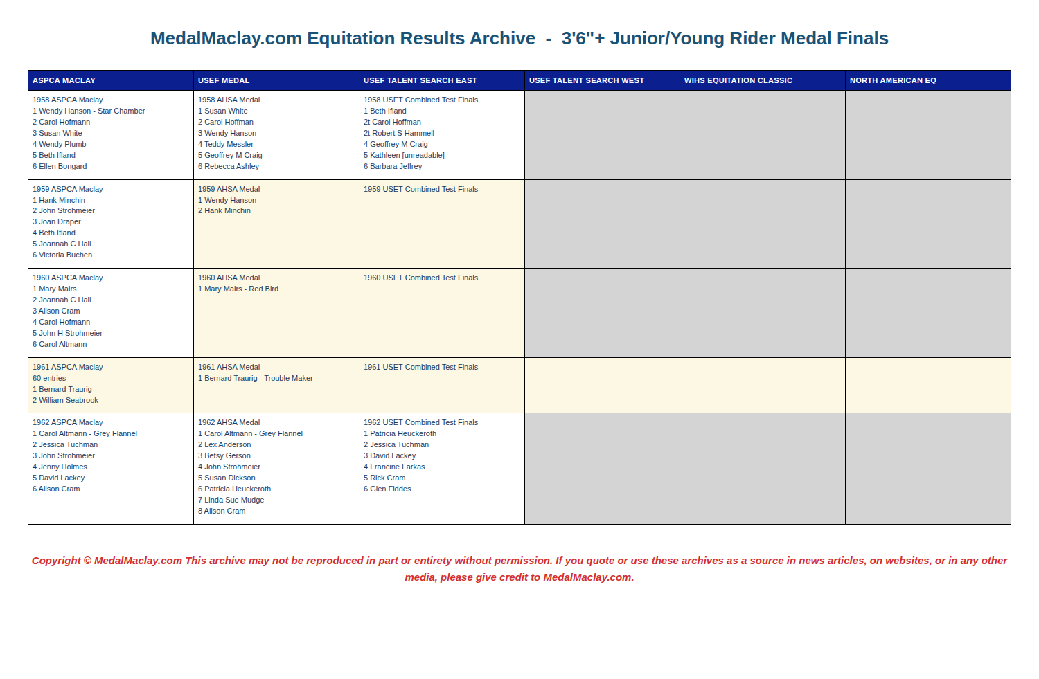MedalMaclay.com Equitation Results Archive - 3'6"+ Junior/Young Rider Medal Finals
| ASPCA MACLAY | USEF MEDAL | USEF TALENT SEARCH EAST | USEF TALENT SEARCH WEST | WIHS EQUITATION CLASSIC | NORTH AMERICAN EQ |
| --- | --- | --- | --- | --- | --- |
| 1958 ASPCA Maclay 1 Wendy Hanson - Star Chamber 2 Carol Hofmann 3 Susan White 4 Wendy Plumb 5 Beth Ifland 6 Ellen Bongard | 1958 AHSA Medal 1 Susan White 2 Carol Hoffman 3 Wendy Hanson 4 Teddy Messler 5 Geoffrey M Craig 6 Rebecca Ashley | 1958 USET Combined Test Finals 1 Beth Ifland 2t Carol Hoffman 2t Robert S Hammell 4 Geoffrey M Craig 5 Kathleen [unreadable] 6 Barbara Jeffrey | | | |
| 1959 ASPCA Maclay 1 Hank Minchin 2 John Strohmeier 3 Joan Draper 4 Beth Ifland 5 Joannah C Hall 6 Victoria Buchen | 1959 AHSA Medal 1 Wendy Hanson 2 Hank Minchin | 1959 USET Combined Test Finals | | | |
| 1960 ASPCA Maclay 1 Mary Mairs 2 Joannah C Hall 3 Alison Cram 4 Carol Hofmann 5 John H Strohmeier 6 Carol Altmann | 1960 AHSA Medal 1 Mary Mairs - Red Bird | 1960 USET Combined Test Finals | | | |
| 1961 ASPCA Maclay 60 entries 1 Bernard Traurig 2 William Seabrook | 1961 AHSA Medal 1 Bernard Traurig - Trouble Maker | 1961 USET Combined Test Finals | | | |
| 1962 ASPCA Maclay 1 Carol Altmann - Grey Flannel 2 Jessica Tuchman 3 John Strohmeier 4 Jenny Holmes 5 David Lackey 6 Alison Cram | 1962 AHSA Medal 1 Carol Altmann - Grey Flannel 2 Lex Anderson 3 Betsy Gerson 4 John Strohmeier 5 Susan Dickson 6 Patricia Heuckeroth 7 Linda Sue Mudge 8 Alison Cram | 1962 USET Combined Test Finals 1 Patricia Heuckeroth 2 Jessica Tuchman 3 David Lackey 4 Francine Farkas 5 Rick Cram 6 Glen Fiddes | | | |
Copyright © MedalMaclay.com This archive may not be reproduced in part or entirety without permission. If you quote or use these archives as a source in news articles, on websites, or in any other media, please give credit to MedalMaclay.com.